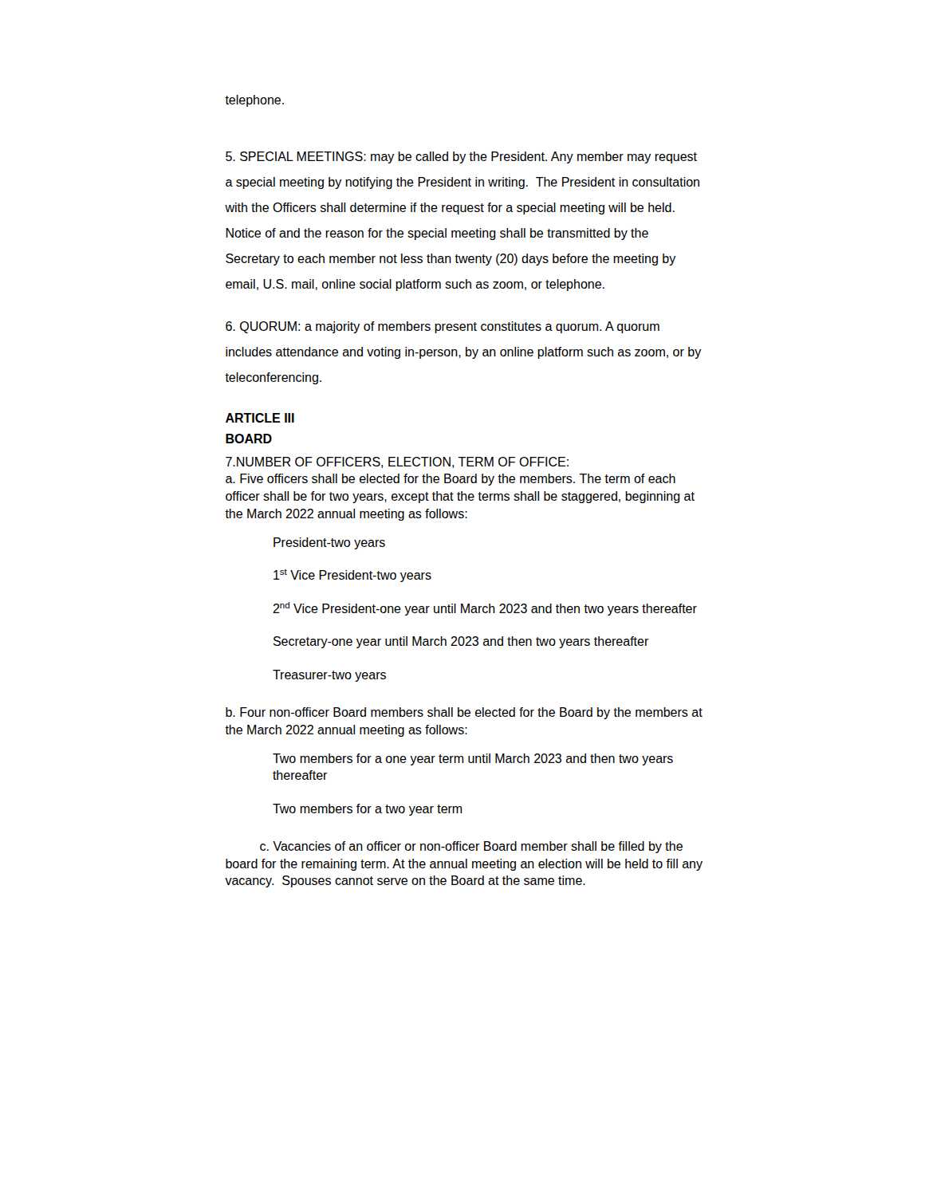telephone.
5. SPECIAL MEETINGS: may be called by the President. Any member may request a special meeting by notifying the President in writing. The President in consultation with the Officers shall determine if the request for a special meeting will be held. Notice of and the reason for the special meeting shall be transmitted by the Secretary to each member not less than twenty (20) days before the meeting by email, U.S. mail, online social platform such as zoom, or telephone.
6. QUORUM: a majority of members present constitutes a quorum. A quorum includes attendance and voting in-person, by an online platform such as zoom, or by teleconferencing.
ARTICLE III
BOARD
7.NUMBER OF OFFICERS, ELECTION, TERM OF OFFICE:
a. Five officers shall be elected for the Board by the members. The term of each officer shall be for two years, except that the terms shall be staggered, beginning at the March 2022 annual meeting as follows:
President-two years
1st Vice President-two years
2nd Vice President-one year until March 2023 and then two years thereafter
Secretary-one year until March 2023 and then two years thereafter
Treasurer-two years
b. Four non-officer Board members shall be elected for the Board by the members at the March 2022 annual meeting as follows:
Two members for a one year term until March 2023 and then two years thereafter
Two members for a two year term
c. Vacancies of an officer or non-officer Board member shall be filled by the board for the remaining term. At the annual meeting an election will be held to fill any vacancy. Spouses cannot serve on the Board at the same time.